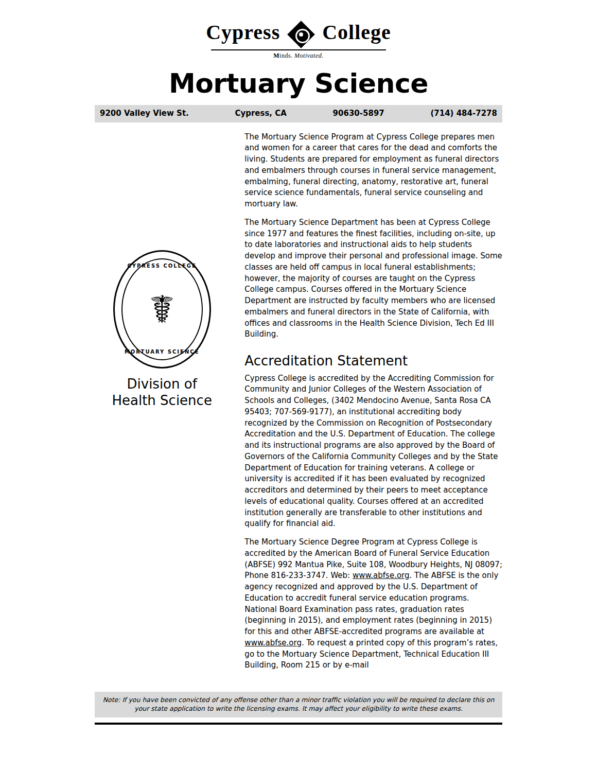Cypress College
Minds. Motivated.
Mortuary Science
9200 Valley View St. Cypress, CA 90630-5897 (714) 484-7278
CYPRESS COLLEGE
☤
MORTUARY SCIENCE
Division of
Health Science
The Mortuary Science Program at Cypress College prepares men and women for a career that cares for the dead and comforts the living. Students are prepared for employment as funeral directors and embalmers through courses in funeral service management, embalming, funeral directing, anatomy, restorative art, funeral service science fundamentals, funeral service counseling and mortuary law.
The Mortuary Science Department has been at Cypress College since 1977 and features the finest facilities, including on-site, up to date laboratories and instructional aids to help students develop and improve their personal and professional image. Some classes are held off campus in local funeral establishments; however, the majority of courses are taught on the Cypress College campus. Courses offered in the Mortuary Science Department are instructed by faculty members who are licensed embalmers and funeral directors in the State of California, with offices and classrooms in the Health Science Division, Tech Ed III Building.
Accreditation Statement
Cypress College is accredited by the Accrediting Commission for Community and Junior Colleges of the Western Association of Schools and Colleges, (3402 Mendocino Avenue, Santa Rosa CA 95403; 707-569-9177), an institutional accrediting body recognized by the Commission on Recognition of Postsecondary Accreditation and the U.S. Department of Education. The college and its instructional programs are also approved by the Board of Governors of the California Community Colleges and by the State Department of Education for training veterans. A college or university is accredited if it has been evaluated by recognized accreditors and determined by their peers to meet acceptance levels of educational quality. Courses offered at an accredited institution generally are transferable to other institutions and qualify for financial aid.
The Mortuary Science Degree Program at Cypress College is accredited by the American Board of Funeral Service Education (ABFSE) 992 Mantua Pike, Suite 108, Woodbury Heights, NJ 08097; Phone 816-233-3747. Web: www.abfse.org. The ABFSE is the only agency recognized and approved by the U.S. Department of Education to accredit funeral service education programs. National Board Examination pass rates, graduation rates (beginning in 2015), and employment rates (beginning in 2015) for this and other ABFSE-accredited programs are available at www.abfse.org. To request a printed copy of this program’s rates, go to the Mortuary Science Department, Technical Education III Building, Room 215 or by e-mail
Note: If you have been convicted of any offense other than a minor traffic violation you will be required to declare this on your state application to write the licensing exams. It may affect your eligibility to write these exams.